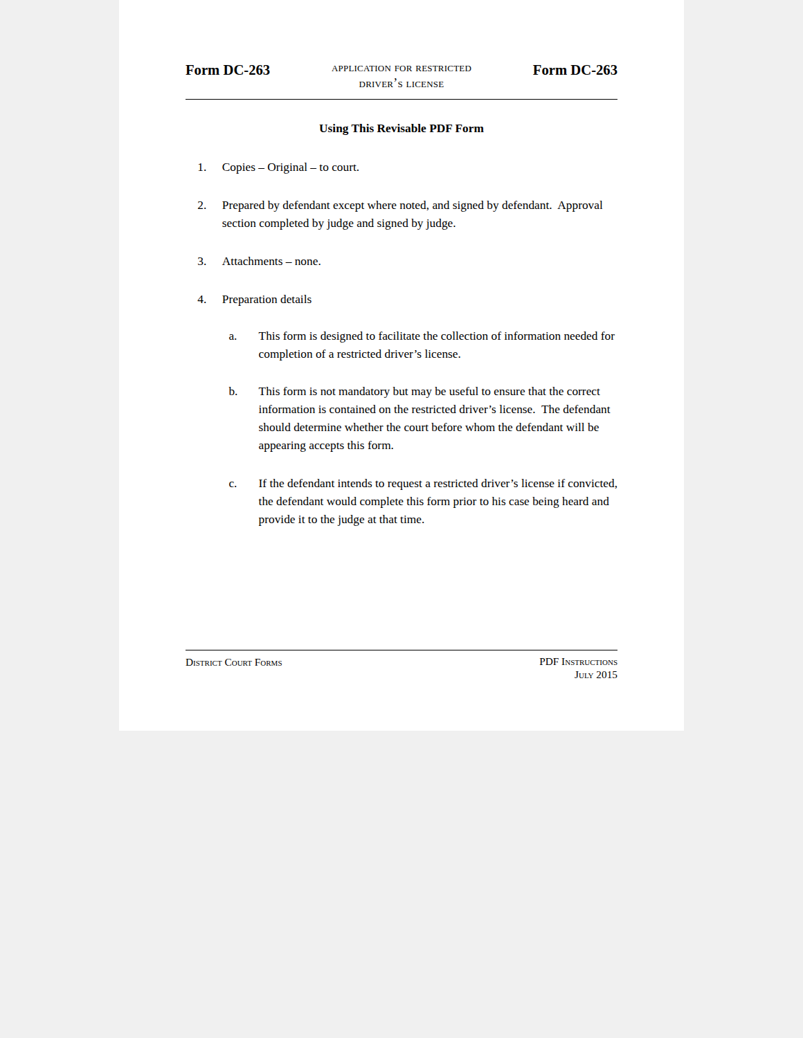Form DC-263
Application for Restricted
Driver’s License
Form DC-263
Using This Revisable PDF Form
Copies – Original – to court.
Prepared by defendant except where noted, and signed by defendant. Approval section completed by judge and signed by judge.
Attachments – none.
Preparation details
This form is designed to facilitate the collection of information needed for completion of a restricted driver’s license.
This form is not mandatory but may be useful to ensure that the correct information is contained on the restricted driver’s license. The defendant should determine whether the court before whom the defendant will be appearing accepts this form.
If the defendant intends to request a restricted driver’s license if convicted, the defendant would complete this form prior to his case being heard and provide it to the judge at that time.
District Court Forms
PDF Instructions
July 2015